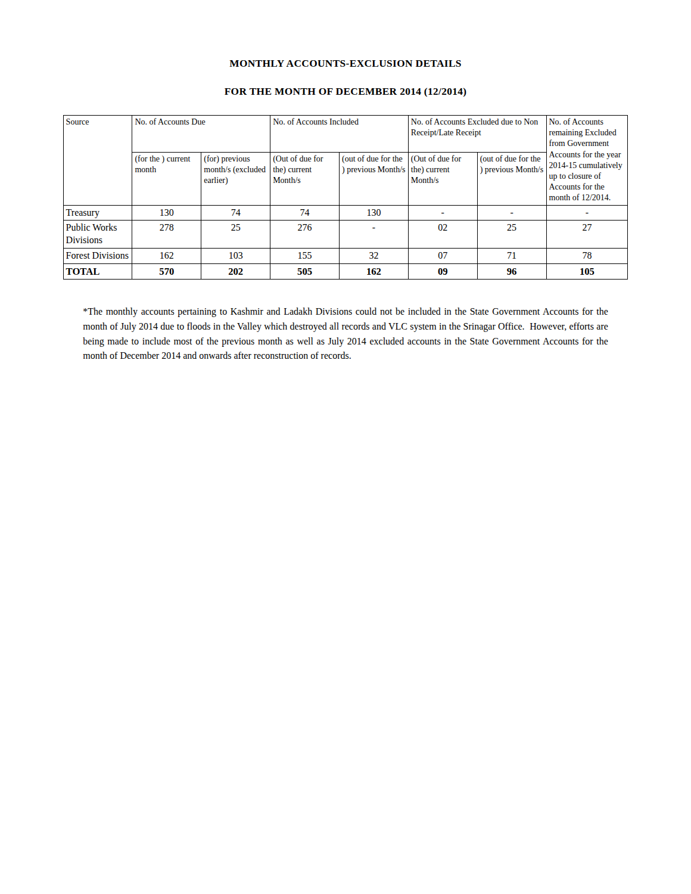MONTHLY ACCOUNTS-EXCLUSION DETAILS
FOR THE MONTH OF DECEMBER 2014 (12/2014)
| Source | No. of Accounts Due | No. of Accounts Included | No. of Accounts Excluded due to Non Receipt/Late Receipt | No. of Accounts remaining Excluded from Government Accounts for the year 2014-15 cumulatively up to closure of Accounts for the month of 12/2014. |
| --- | --- | --- | --- | --- |
| (for the ) current month | (for) previous month/s (excluded earlier) | (Out of due for the) current Month/s | (out of due for the ) previous Month/s | (Out of due for the) current Month/s | (out of due for the ) previous Month/s |
| Treasury | 130 | 74 | 74 | 130 | - | - | - |
| Public Works Divisions | 278 | 25 | 276 | - | 02 | 25 | 27 |
| Forest Divisions | 162 | 103 | 155 | 32 | 07 | 71 | 78 |
| TOTAL | 570 | 202 | 505 | 162 | 09 | 96 | 105 |
*The monthly accounts pertaining to Kashmir and Ladakh Divisions could not be included in the State Government Accounts for the month of July 2014 due to floods in the Valley which destroyed all records and VLC system in the Srinagar Office. However, efforts are being made to include most of the previous month as well as July 2014 excluded accounts in the State Government Accounts for the month of December 2014 and onwards after reconstruction of records.